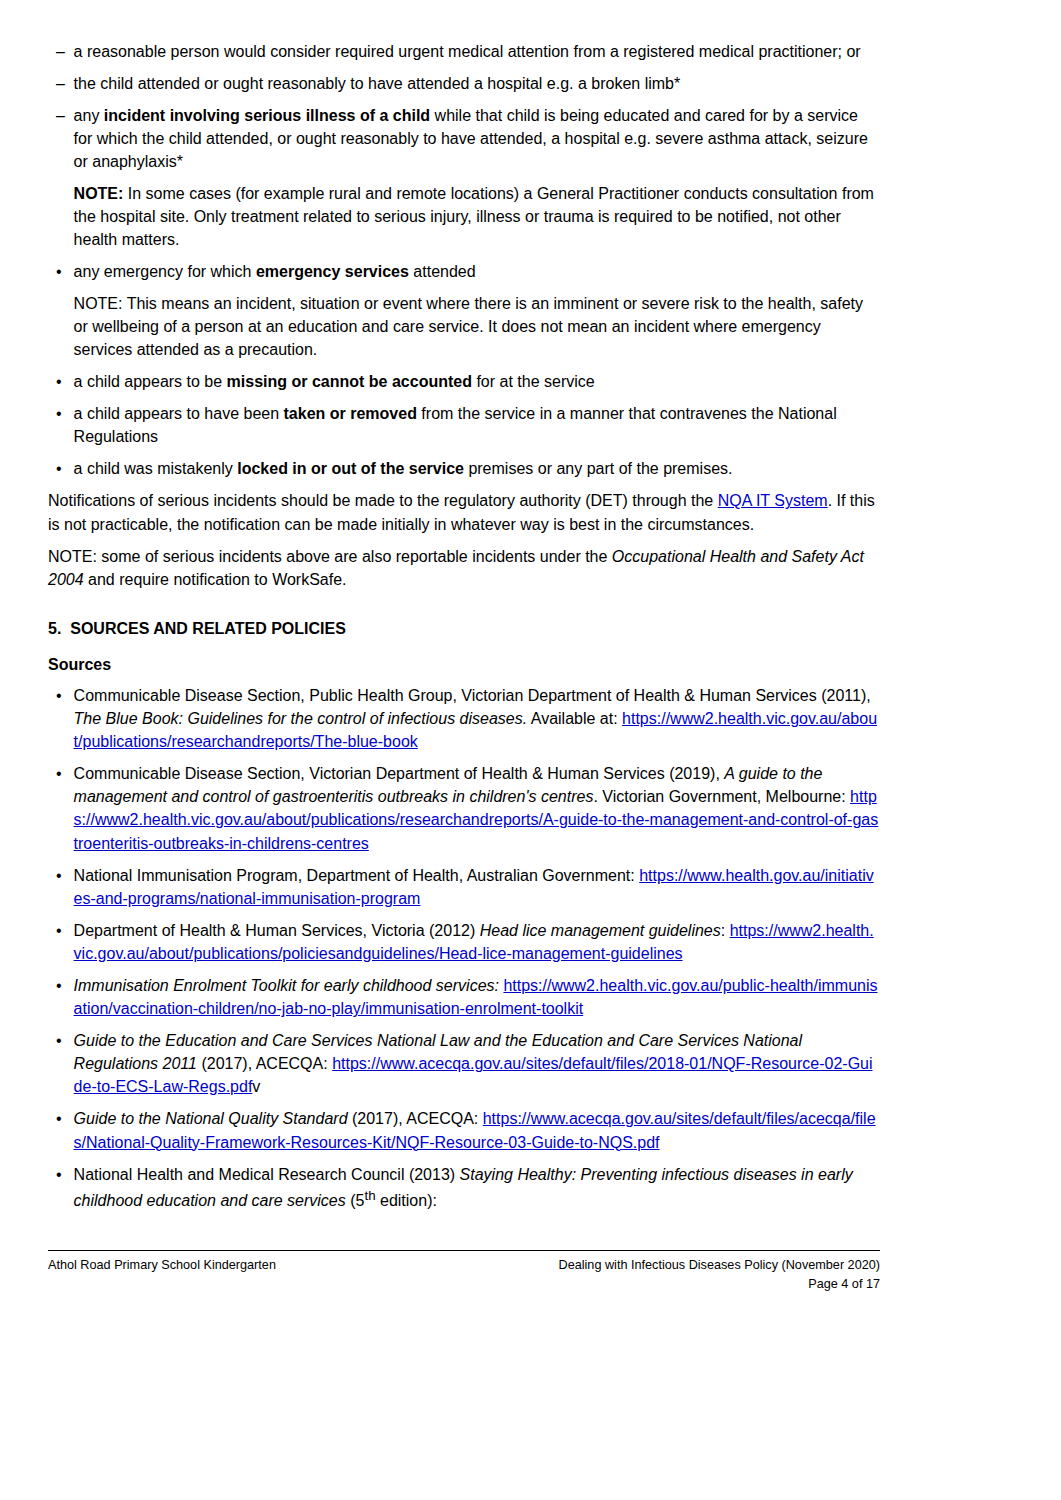a reasonable person would consider required urgent medical attention from a registered medical practitioner; or
the child attended or ought reasonably to have attended a hospital e.g. a broken limb*
any incident involving serious illness of a child while that child is being educated and cared for by a service for which the child attended, or ought reasonably to have attended, a hospital e.g. severe asthma attack, seizure or anaphylaxis*
NOTE: In some cases (for example rural and remote locations) a General Practitioner conducts consultation from the hospital site. Only treatment related to serious injury, illness or trauma is required to be notified, not other health matters.
any emergency for which emergency services attended
NOTE: This means an incident, situation or event where there is an imminent or severe risk to the health, safety or wellbeing of a person at an education and care service. It does not mean an incident where emergency services attended as a precaution.
a child appears to be missing or cannot be accounted for at the service
a child appears to have been taken or removed from the service in a manner that contravenes the National Regulations
a child was mistakenly locked in or out of the service premises or any part of the premises.
Notifications of serious incidents should be made to the regulatory authority (DET) through the NQA IT System. If this is not practicable, the notification can be made initially in whatever way is best in the circumstances.
NOTE: some of serious incidents above are also reportable incidents under the Occupational Health and Safety Act 2004 and require notification to WorkSafe.
5. SOURCES AND RELATED POLICIES
Sources
Communicable Disease Section, Public Health Group, Victorian Department of Health & Human Services (2011), The Blue Book: Guidelines for the control of infectious diseases. Available at: https://www2.health.vic.gov.au/about/publications/researchandreports/The-blue-book
Communicable Disease Section, Victorian Department of Health & Human Services (2019), A guide to the management and control of gastroenteritis outbreaks in children's centres. Victorian Government, Melbourne: https://www2.health.vic.gov.au/about/publications/researchandreports/A-guide-to-the-management-and-control-of-gastroenteritis-outbreaks-in-childrens-centres
National Immunisation Program, Department of Health, Australian Government: https://www.health.gov.au/initiatives-and-programs/national-immunisation-program
Department of Health & Human Services, Victoria (2012) Head lice management guidelines: https://www2.health.vic.gov.au/about/publications/policiesandguidelines/Head-lice-management-guidelines
Immunisation Enrolment Toolkit for early childhood services: https://www2.health.vic.gov.au/public-health/immunisation/vaccination-children/no-jab-no-play/immunisation-enrolment-toolkit
Guide to the Education and Care Services National Law and the Education and Care Services National Regulations 2011 (2017), ACECQA: https://www.acecqa.gov.au/sites/default/files/2018-01/NQF-Resource-02-Guide-to-ECS-Law-Regs.pdfv
Guide to the National Quality Standard (2017), ACECQA: https://www.acecqa.gov.au/sites/default/files/acecqa/files/National-Quality-Framework-Resources-Kit/NQF-Resource-03-Guide-to-NQS.pdf
National Health and Medical Research Council (2013) Staying Healthy: Preventing infectious diseases in early childhood education and care services (5th edition):
Athol Road Primary School Kindergarten
Dealing with Infectious Diseases Policy (November 2020)
Page 4 of 17